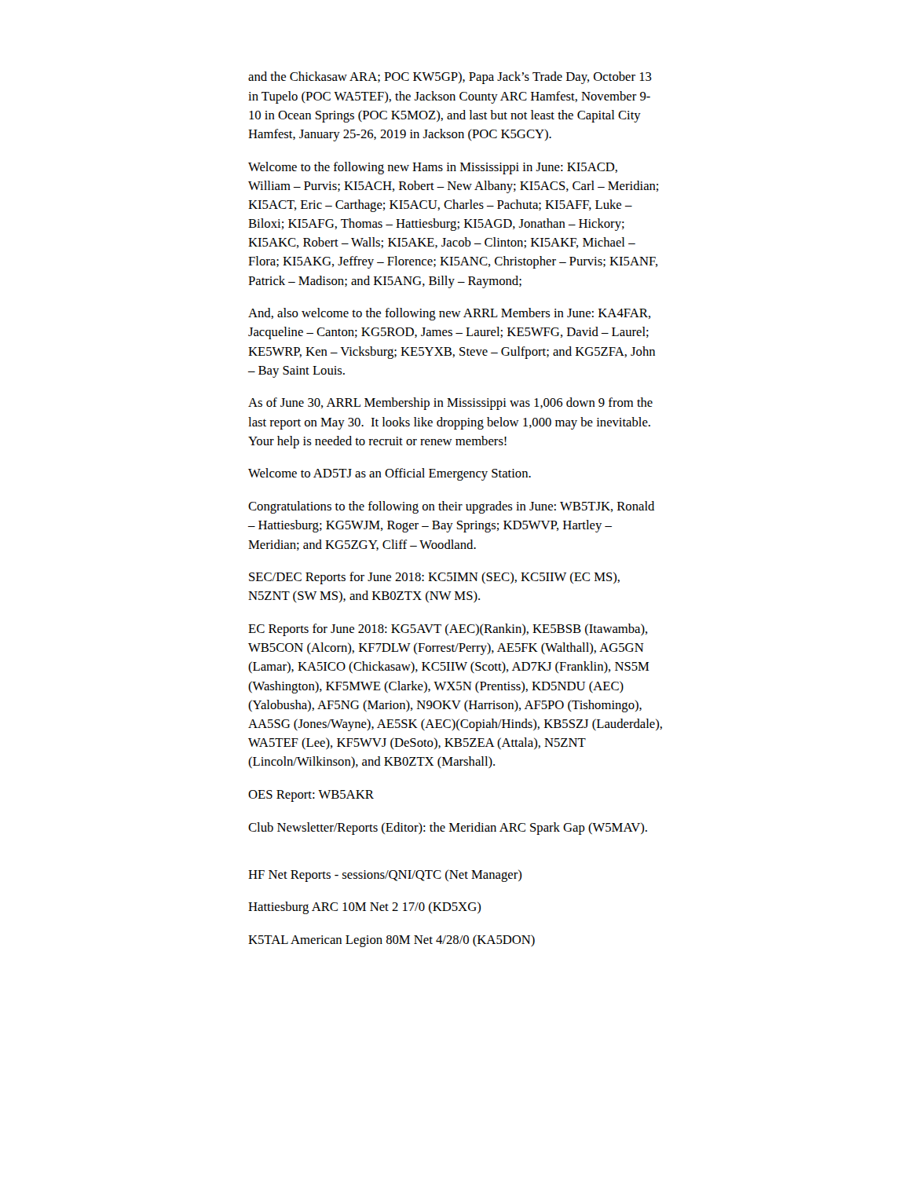and the Chickasaw ARA; POC KW5GP), Papa Jack’s Trade Day, October 13 in Tupelo (POC WA5TEF), the Jackson County ARC Hamfest, November 9-10 in Ocean Springs (POC K5MOZ), and last but not least the Capital City Hamfest, January 25-26, 2019 in Jackson (POC K5GCY).
Welcome to the following new Hams in Mississippi in June: KI5ACD, William – Purvis; KI5ACH, Robert – New Albany; KI5ACS, Carl – Meridian; KI5ACT, Eric – Carthage; KI5ACU, Charles – Pachuta; KI5AFF, Luke – Biloxi; KI5AFG, Thomas – Hattiesburg; KI5AGD, Jonathan – Hickory; KI5AKC, Robert – Walls; KI5AKE, Jacob – Clinton; KI5AKF, Michael – Flora; KI5AKG, Jeffrey – Florence; KI5ANC, Christopher – Purvis; KI5ANF, Patrick – Madison; and KI5ANG, Billy – Raymond;
And, also welcome to the following new ARRL Members in June: KA4FAR, Jacqueline – Canton; KG5ROD, James – Laurel; KE5WFG, David – Laurel; KE5WRP, Ken – Vicksburg; KE5YXB, Steve – Gulfport; and KG5ZFA, John – Bay Saint Louis.
As of June 30, ARRL Membership in Mississippi was 1,006 down 9 from the last report on May 30. It looks like dropping below 1,000 may be inevitable. Your help is needed to recruit or renew members!
Welcome to AD5TJ as an Official Emergency Station.
Congratulations to the following on their upgrades in June: WB5TJK, Ronald – Hattiesburg; KG5WJM, Roger – Bay Springs; KD5WVP, Hartley – Meridian; and KG5ZGY, Cliff – Woodland.
SEC/DEC Reports for June 2018: KC5IMN (SEC), KC5IIW (EC MS), N5ZNT (SW MS), and KB0ZTX (NW MS).
EC Reports for June 2018: KG5AVT (AEC)(Rankin), KE5BSB (Itawamba), WB5CON (Alcorn), KF7DLW (Forrest/Perry), AE5FK (Walthall), AG5GN (Lamar), KA5ICO (Chickasaw), KC5IIW (Scott), AD7KJ (Franklin), NS5M (Washington), KF5MWE (Clarke), WX5N (Prentiss), KD5NDU (AEC)(Yalobusha), AF5NG (Marion), N9OKV (Harrison), AF5PO (Tishomingo), AA5SG (Jones/Wayne), AE5SK (AEC)(Copiah/Hinds), KB5SZJ (Lauderdale), WA5TEF (Lee), KF5WVJ (DeSoto), KB5ZEA (Attala), N5ZNT (Lincoln/Wilkinson), and KB0ZTX (Marshall).
OES Report: WB5AKR
Club Newsletter/Reports (Editor): the Meridian ARC Spark Gap (W5MAV).
HF Net Reports - sessions/QNI/QTC (Net Manager)
Hattiesburg ARC 10M Net 2 17/0 (KD5XG)
K5TAL American Legion 80M Net 4/28/0 (KA5DON)